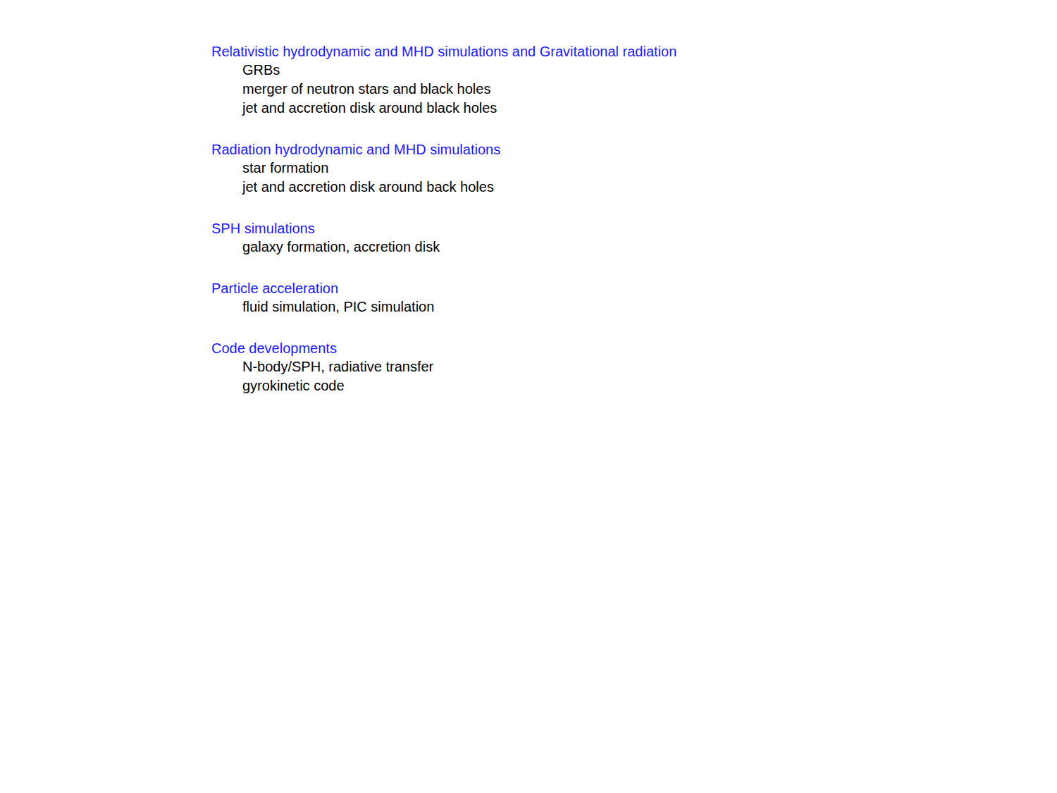Relativistic hydrodynamic and MHD simulations and Gravitational radiation
GRBs
merger of neutron stars and black holes
jet and accretion disk around black holes
Radiation hydrodynamic and MHD simulations
star formation
jet and accretion disk around back holes
SPH simulations
galaxy formation, accretion disk
Particle acceleration
fluid simulation, PIC simulation
Code developments
N-body/SPH, radiative transfer
gyrokinetic code